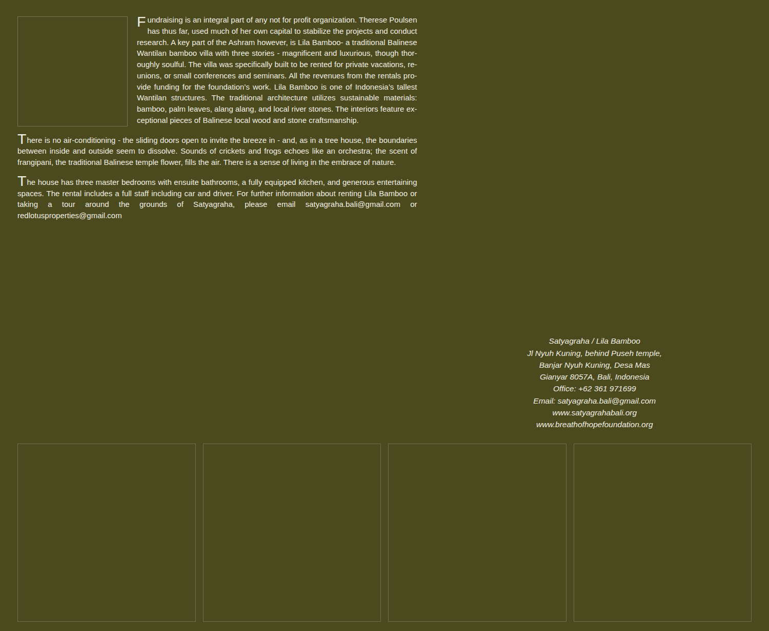Fundraising is an integral part of any not for profit organization. Therese Poulsen has thus far, used much of her own capital to stabilize the projects and conduct research. A key part of the Ashram however, is Lila Bamboo- a traditional Balinese Wantilan bamboo villa with three stories - magnificent and luxurious, though thoroughly soulful. The villa was specifically built to be rented for private vacations, reunions, or small conferences and seminars. All the revenues from the rentals provide funding for the foundation’s work. Lila Bamboo is one of Indonesia’s tallest Wantilan structures. The traditional architecture utilizes sustainable materials: bamboo, palm leaves, alang alang, and local river stones. The interiors feature exceptional pieces of Balinese local wood and stone craftsmanship.
There is no air-conditioning - the sliding doors open to invite the breeze in - and, as in a tree house, the boundaries between inside and outside seem to dissolve. Sounds of crickets and frogs echoes like an orchestra; the scent of frangipani, the traditional Balinese temple flower, fills the air. There is a sense of living in the embrace of nature.
The house has three master bedrooms with ensuite bathrooms, a fully equipped kitchen, and generous entertaining spaces. The rental includes a full staff including car and driver. For further information about renting Lila Bamboo or taking a tour around the grounds of Satyagraha, please email satyagraha.bali@gmail.com or redlotusproperties@gmail.com
Satyagraha / Lila Bamboo Jl Nyuh Kuning, behind Puseh temple,
Banjar Nyuh Kuning, Desa Mas
Gianyar 8057A, Bali, Indonesia
Office: +62 361 971699
Email: satyagraha.bali@gmail.com
www.satyagrahabali.org
www.breathofhopefoundation.org